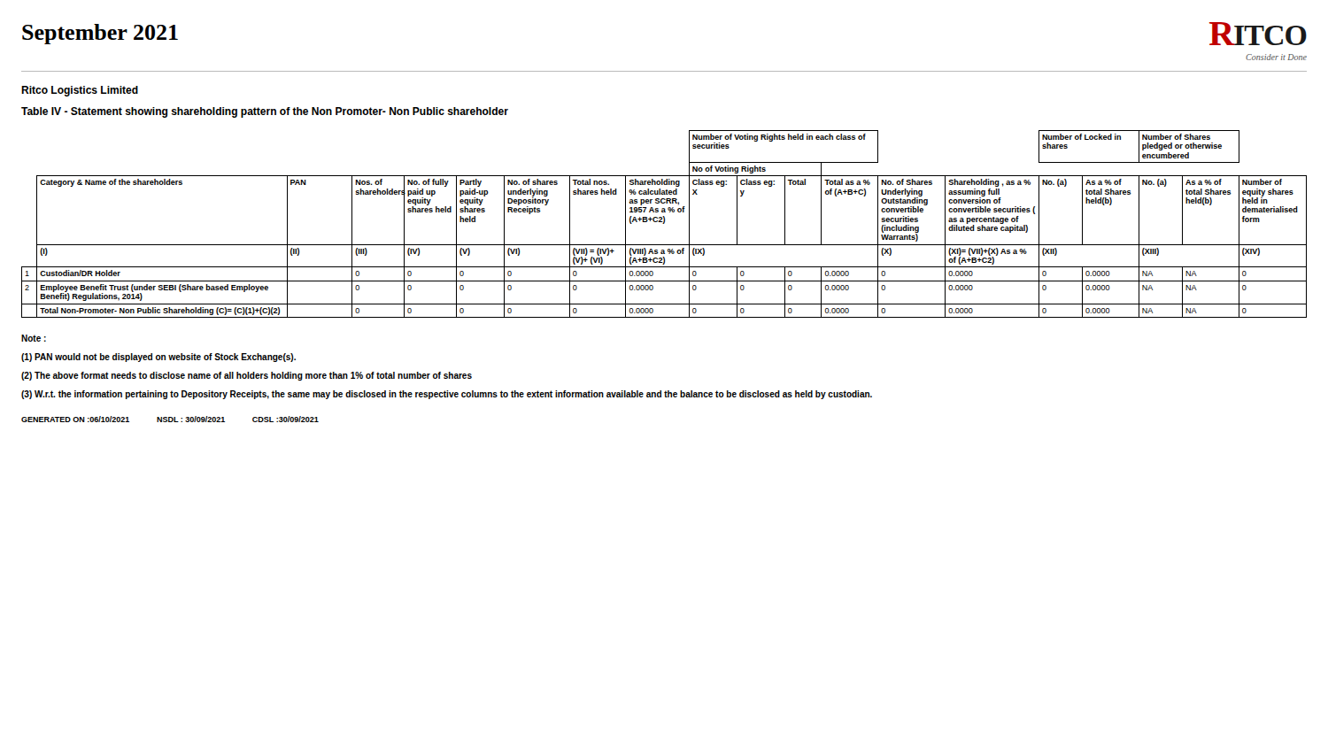September 2021
RITCO
Consider it Done
Ritco Logistics Limited
Table IV - Statement showing shareholding pattern of the Non Promoter- Non Public shareholder
| | | | | | | | | | Number of Voting Rights held in each class of securities | | | Number of Locked in shares | Number of Shares pledged or otherwise encumbered | |
| --- | --- | --- | --- | --- | --- | --- | --- | --- | --- | --- | --- | --- | --- | --- |
| No of Voting Rights | | | | | |
| | Category & Name of the shareholders | PAN | Nos. of shareholders | No. of fully paid up equity shares held | Partly paid-up equity shares held | No. of shares underlying Depository Receipts | Total nos. shares held | Shareholding % calculated as per SCRR, 1957 As a % of (A+B+C2) | Class eg: X | Class eg: y | Total | Total as a % of (A+B+C) | No. of Shares Underlying Outstanding convertible securities (including Warrants) | Shareholding , as a % assuming full conversion of convertible securities ( as a percentage of diluted share capital) | No. (a) | As a % of total Shares held(b) | No. (a) | As a % of total Shares held(b) | Number of equity shares held in dematerialised form |
| | (I) | (II) | (III) | (IV) | (V) | (VI) | (VII) = (IV)+(V)+ (VI) | (VIII) As a % of (A+B+C2) | (IX) | (X) | (XI)= (VII)+(X) As a % of (A+B+C2) | (XII) | (XIII) | (XIV) |
| 1 | Custodian/DR Holder | | 0 | 0 | 0 | 0 | 0 | 0.0000 | 0 | 0 | 0 | 0.0000 | 0 | 0.0000 | 0 | 0.0000 | NA | NA | 0 |
| 2 | Employee Benefit Trust (under SEBI (Share based Employee Benefit) Regulations, 2014) | | 0 | 0 | 0 | 0 | 0 | 0.0000 | 0 | 0 | 0 | 0.0000 | 0 | 0.0000 | 0 | 0.0000 | NA | NA | 0 |
| | Total Non-Promoter- Non Public Shareholding (C)= (C)(1)+(C)(2) | | 0 | 0 | 0 | 0 | 0 | 0.0000 | 0 | 0 | 0 | 0.0000 | 0 | 0.0000 | 0 | 0.0000 | NA | NA | 0 |
Note :
(1) PAN would not be displayed on website of Stock Exchange(s).
(2) The above format needs to disclose name of all holders holding more than 1% of total number of shares
(3) W.r.t. the information pertaining to Depository Receipts, the same may be disclosed in the respective columns to the extent information available and the balance to be disclosed as held by custodian.
GENERATED ON :06/10/2021 NSDL : 30/09/2021 CDSL :30/09/2021